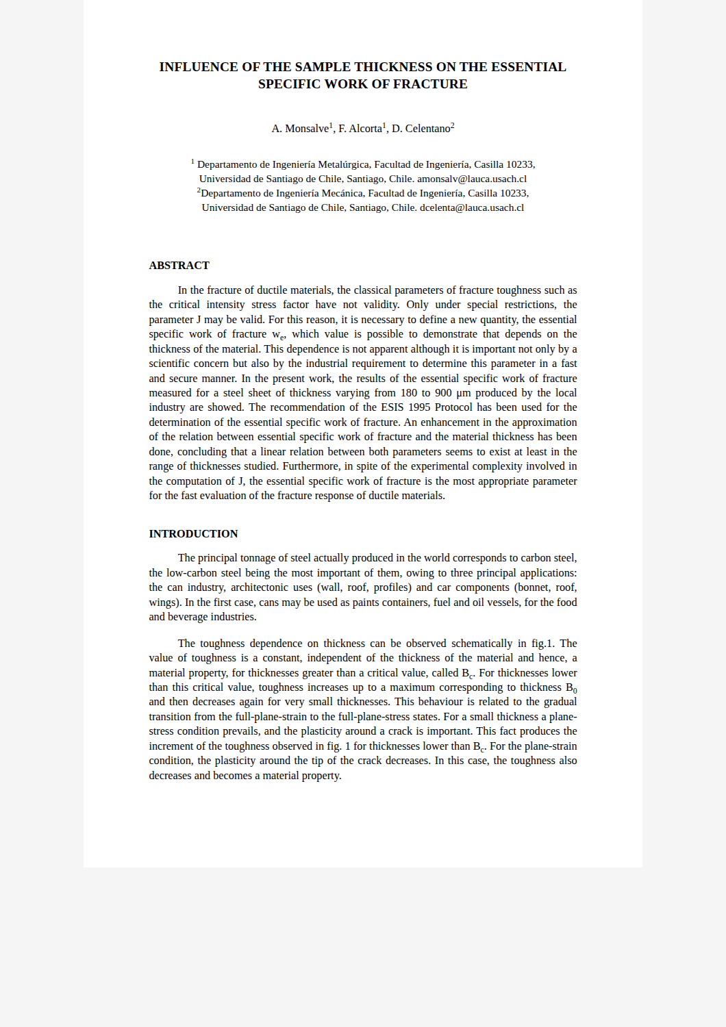Influence of the Sample Thickness on the Essential Specific Work of Fracture
A. Monsalve1, F. Alcorta1, D. Celentano2
1 Departamento de Ingeniería Metalúrgica, Facultad de Ingeniería, Casilla 10233,
Universidad de Santiago de Chile, Santiago, Chile. amonsalv@lauca.usach.cl
2Departamento de Ingeniería Mecánica, Facultad de Ingeniería, Casilla 10233,
Universidad de Santiago de Chile, Santiago, Chile. dcelenta@lauca.usach.cl
Abstract
In the fracture of ductile materials, the classical parameters of fracture toughness such as the critical intensity stress factor have not validity. Only under special restrictions, the parameter J may be valid. For this reason, it is necessary to define a new quantity, the essential specific work of fracture we, which value is possible to demonstrate that depends on the thickness of the material. This dependence is not apparent although it is important not only by a scientific concern but also by the industrial requirement to determine this parameter in a fast and secure manner. In the present work, the results of the essential specific work of fracture measured for a steel sheet of thickness varying from 180 to 900 μm produced by the local industry are showed. The recommendation of the ESIS 1995 Protocol has been used for the determination of the essential specific work of fracture. An enhancement in the approximation of the relation between essential specific work of fracture and the material thickness has been done, concluding that a linear relation between both parameters seems to exist at least in the range of thicknesses studied. Furthermore, in spite of the experimental complexity involved in the computation of J, the essential specific work of fracture is the most appropriate parameter for the fast evaluation of the fracture response of ductile materials.
Introduction
The principal tonnage of steel actually produced in the world corresponds to carbon steel, the low-carbon steel being the most important of them, owing to three principal applications: the can industry, architectonic uses (wall, roof, profiles) and car components (bonnet, roof, wings). In the first case, cans may be used as paints containers, fuel and oil vessels, for the food and beverage industries.
The toughness dependence on thickness can be observed schematically in fig.1. The value of toughness is a constant, independent of the thickness of the material and hence, a material property, for thicknesses greater than a critical value, called Bc. For thicknesses lower than this critical value, toughness increases up to a maximum corresponding to thickness B0 and then decreases again for very small thicknesses. This behaviour is related to the gradual transition from the full-plane-strain to the full-plane-stress states. For a small thickness a plane-stress condition prevails, and the plasticity around a crack is important. This fact produces the increment of the toughness observed in fig. 1 for thicknesses lower than Bc. For the plane-strain condition, the plasticity around the tip of the crack decreases. In this case, the toughness also decreases and becomes a material property.